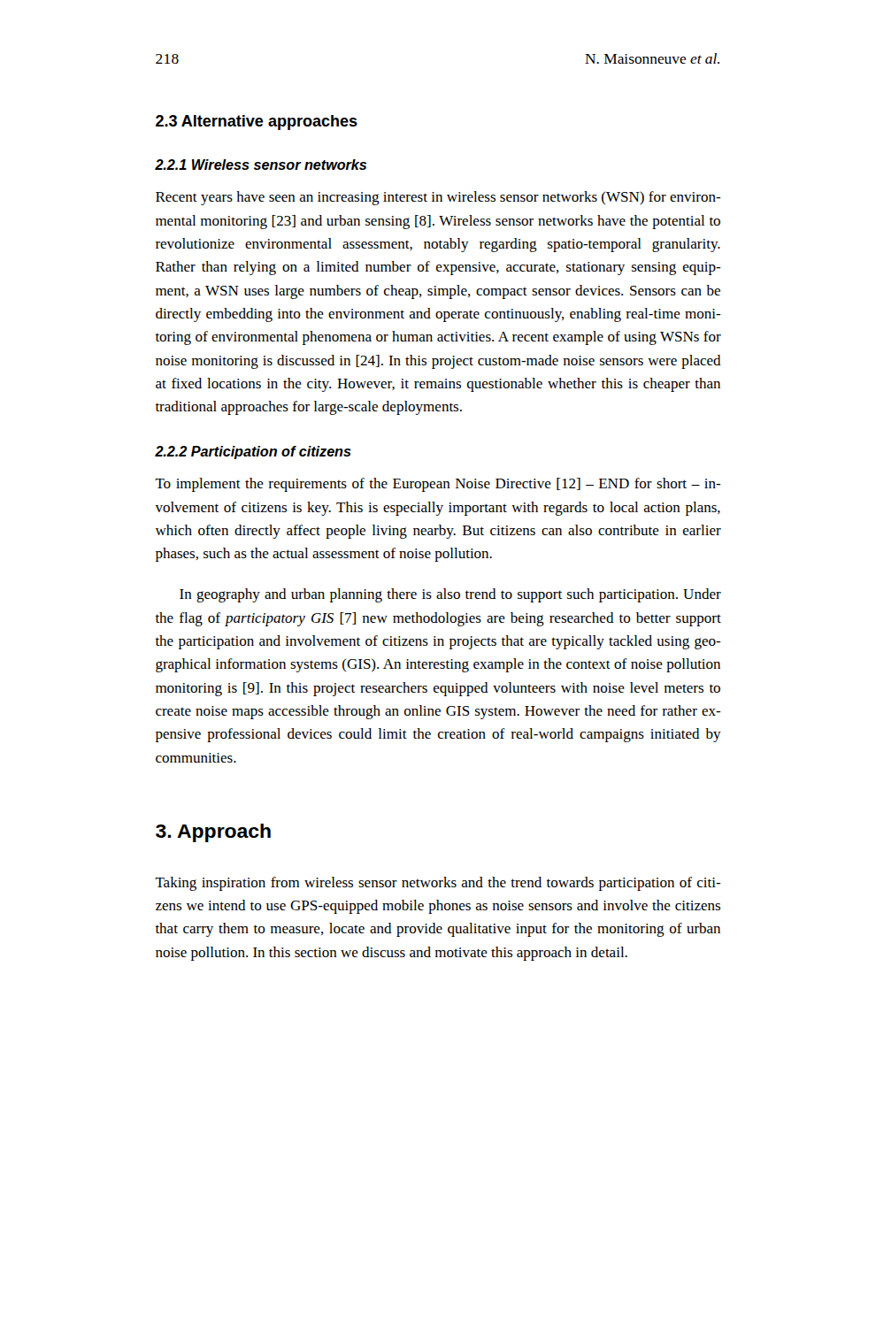218 N. Maisonneuve et al.
2.3 Alternative approaches
2.2.1 Wireless sensor networks
Recent years have seen an increasing interest in wireless sensor networks (WSN) for environmental monitoring [23] and urban sensing [8]. Wireless sensor networks have the potential to revolutionize environmental assessment, notably regarding spatio-temporal granularity. Rather than relying on a limited number of expensive, accurate, stationary sensing equipment, a WSN uses large numbers of cheap, simple, compact sensor devices. Sensors can be directly embedding into the environment and operate continuously, enabling real-time monitoring of environmental phenomena or human activities. A recent example of using WSNs for noise monitoring is discussed in [24]. In this project custom-made noise sensors were placed at fixed locations in the city. However, it remains questionable whether this is cheaper than traditional approaches for large-scale deployments.
2.2.2 Participation of citizens
To implement the requirements of the European Noise Directive [12] – END for short – involvement of citizens is key. This is especially important with regards to local action plans, which often directly affect people living nearby. But citizens can also contribute in earlier phases, such as the actual assessment of noise pollution.
In geography and urban planning there is also trend to support such participation. Under the flag of participatory GIS [7] new methodologies are being researched to better support the participation and involvement of citizens in projects that are typically tackled using geographical information systems (GIS). An interesting example in the context of noise pollution monitoring is [9]. In this project researchers equipped volunteers with noise level meters to create noise maps accessible through an online GIS system. However the need for rather expensive professional devices could limit the creation of real-world campaigns initiated by communities.
3. Approach
Taking inspiration from wireless sensor networks and the trend towards participation of citizens we intend to use GPS-equipped mobile phones as noise sensors and involve the citizens that carry them to measure, locate and provide qualitative input for the monitoring of urban noise pollution. In this section we discuss and motivate this approach in detail.